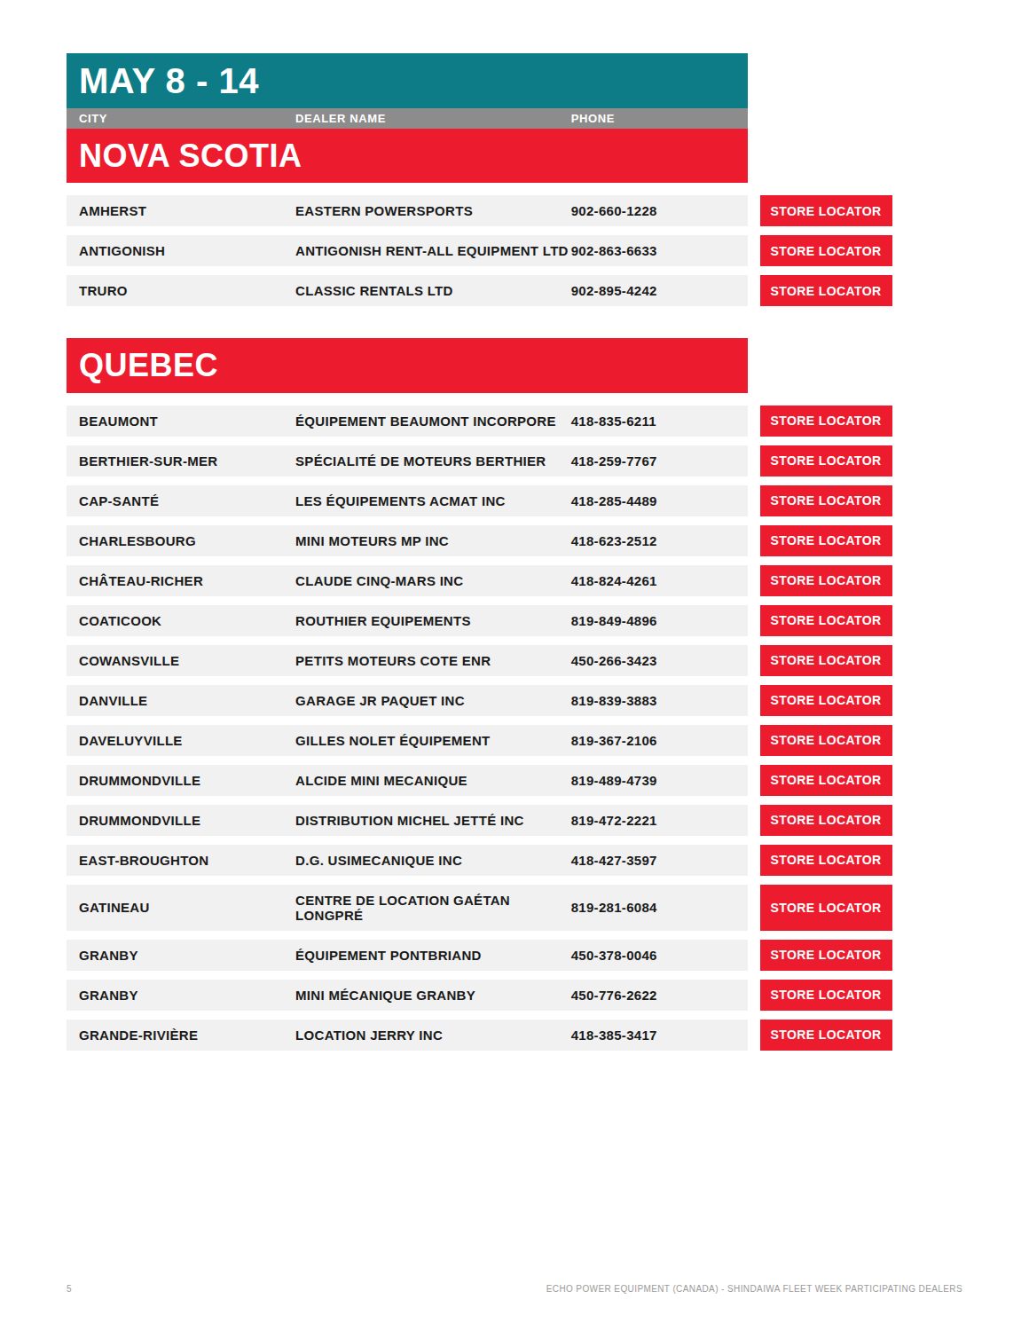MAY 8 - 14
CITY DEALER NAME PHONE
NOVA SCOTIA
AMHERST EASTERN POWERSPORTS 902-660-1228
STORE LOCATOR
ANTIGONISH ANTIGONISH RENT-ALL EQUIPMENT LTD 902-863-6633
STORE LOCATOR
TRURO CLASSIC RENTALS LTD 902-895-4242
STORE LOCATOR
QUEBEC
BEAUMONT ÉQUIPEMENT BEAUMONT INCORPORE 418-835-6211
STORE LOCATOR
BERTHIER-SUR-MER SPÉCIALITÉ DE MOTEURS BERTHIER 418-259-7767
STORE LOCATOR
CAP-SANTÉ LES ÉQUIPEMENTS ACMAT INC 418-285-4489
STORE LOCATOR
CHARLESBOURG MINI MOTEURS MP INC 418-623-2512
STORE LOCATOR
CHÂTEAU-RICHER CLAUDE CINQ-MARS INC 418-824-4261
STORE LOCATOR
COATICOOK ROUTHIER EQUIPEMENTS 819-849-4896
STORE LOCATOR
COWANSVILLE PETITS MOTEURS COTE ENR 450-266-3423
STORE LOCATOR
DANVILLE GARAGE JR PAQUET INC 819-839-3883
STORE LOCATOR
DAVELUYVILLE GILLES NOLET ÉQUIPEMENT 819-367-2106
STORE LOCATOR
DRUMMONDVILLE ALCIDE MINI MECANIQUE 819-489-4739
STORE LOCATOR
DRUMMONDVILLE DISTRIBUTION MICHEL JETTÉ INC 819-472-2221
STORE LOCATOR
EAST-BROUGHTON D.G. USIMECANIQUE INC 418-427-3597
STORE LOCATOR
GATINEAU CENTRE DE LOCATION GAÉTAN LONGPRÉ 819-281-6084
STORE LOCATOR
GRANBY ÉQUIPEMENT PONTBRIAND 450-378-0046
STORE LOCATOR
GRANBY MINI MÉCANIQUE GRANBY 450-776-2622
STORE LOCATOR
GRANDE-RIVIÈRE LOCATION JERRY INC 418-385-3417
STORE LOCATOR
5
ECHO POWER EQUIPMENT (CANADA) - SHINDAIWA FLEET WEEK PARTICIPATING DEALERS